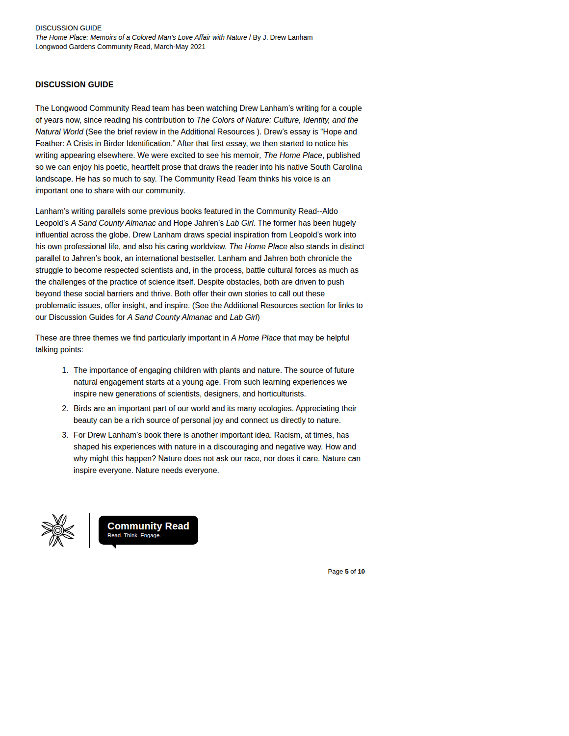DISCUSSION GUIDE
The Home Place: Memoirs of a Colored Man’s Love Affair with Nature / By J. Drew Lanham
Longwood Gardens Community Read, March-May 2021
DISCUSSION GUIDE
The Longwood Community Read team has been watching Drew Lanham’s writing for a couple of years now, since reading his contribution to The Colors of Nature: Culture, Identity, and the Natural World (See the brief review in the Additional Resources ). Drew’s essay is “Hope and Feather: A Crisis in Birder Identification.” After that first essay, we then started to notice his writing appearing elsewhere. We were excited to see his memoir, The Home Place, published so we can enjoy his poetic, heartfelt prose that draws the reader into his native South Carolina landscape. He has so much to say. The Community Read Team thinks his voice is an important one to share with our community.
Lanham’s writing parallels some previous books featured in the Community Read--Aldo Leopold’s A Sand County Almanac and Hope Jahren’s Lab Girl. The former has been hugely influential across the globe. Drew Lanham draws special inspiration from Leopold’s work into his own professional life, and also his caring worldview. The Home Place also stands in distinct parallel to Jahren’s book, an international bestseller. Lanham and Jahren both chronicle the struggle to become respected scientists and, in the process, battle cultural forces as much as the challenges of the practice of science itself. Despite obstacles, both are driven to push beyond these social barriers and thrive. Both offer their own stories to call out these problematic issues, offer insight, and inspire. (See the Additional Resources section for links to our Discussion Guides for A Sand County Almanac and Lab Girl)
These are three themes we find particularly important in A Home Place that may be helpful talking points:
The importance of engaging children with plants and nature. The source of future natural engagement starts at a young age. From such learning experiences we inspire new generations of scientists, designers, and horticulturists.
Birds are an important part of our world and its many ecologies. Appreciating their beauty can be a rich source of personal joy and connect us directly to nature.
For Drew Lanham’s book there is another important idea. Racism, at times, has shaped his experiences with nature in a discouraging and negative way. How and why might this happen? Nature does not ask our race, nor does it care. Nature can inspire everyone. Nature needs everyone.
Community Read
Read. Think. Engage.
Page 5 of 10